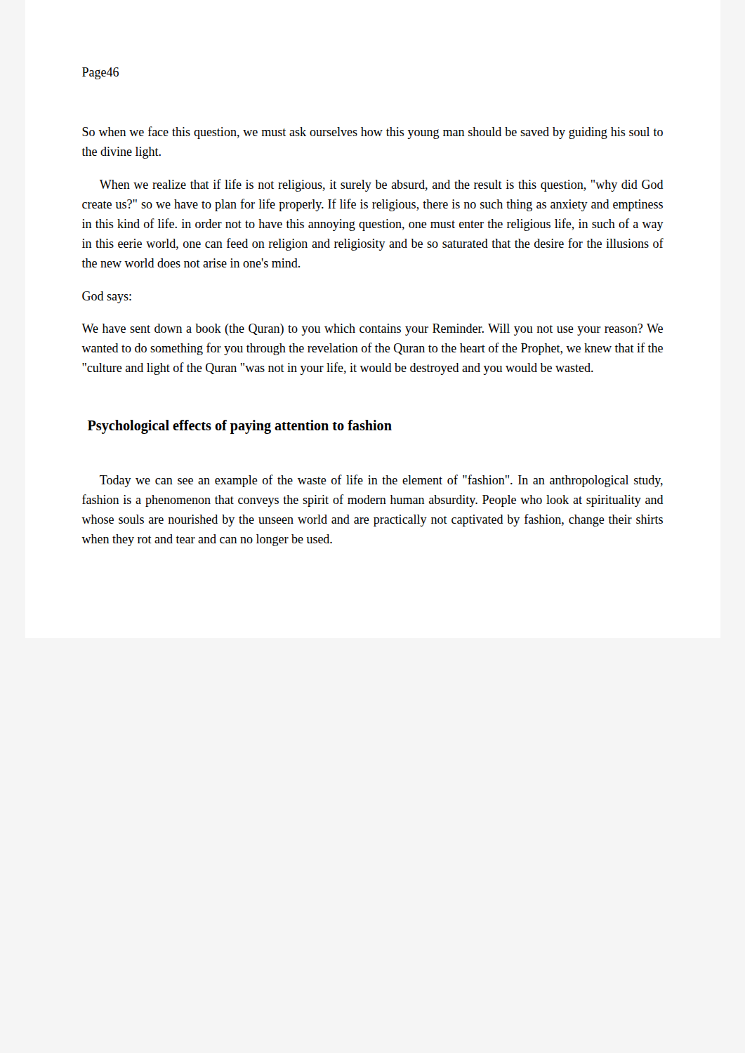Page46
So when we face this question, we must ask ourselves how this young man should be saved by guiding his soul to the divine light.
When we realize that if life is not religious, it surely be absurd, and the result is this question, "why did God create us?" so we have to plan for life properly. If life is religious, there is no such thing as anxiety and emptiness in this kind of life. in order not to have this annoying question, one must enter the religious life, in such of a way in this eerie world, one can feed on religion and religiosity and be so saturated that the desire for the illusions of the new world does not arise in one's mind.
God says:
We have sent down a book (the Quran) to you which contains your Reminder. Will you not use your reason? We wanted to do something for you through the revelation of the Quran to the heart of the Prophet, we knew that if the "culture and light of the Quran "was not in your life, it would be destroyed and you would be wasted.
Psychological effects of paying attention to fashion
Today we can see an example of the waste of life in the element of "fashion". In an anthropological study, fashion is a phenomenon that conveys the spirit of modern human absurdity. People who look at spirituality and whose souls are nourished by the unseen world and are practically not captivated by fashion, change their shirts when they rot and tear and can no longer be used.